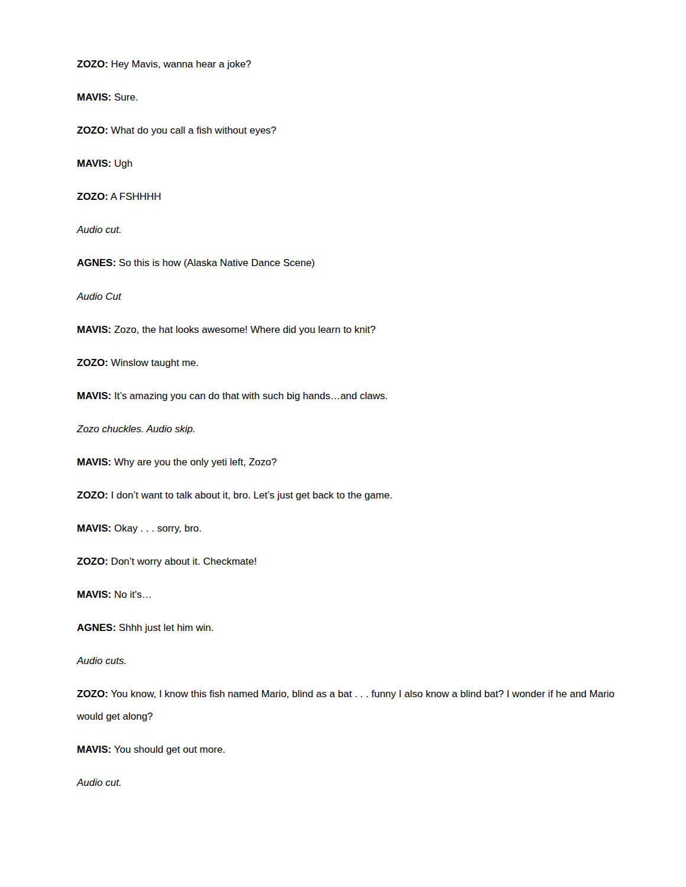ZOZO: Hey Mavis, wanna hear a joke?
MAVIS: Sure.
ZOZO: What do you call a fish without eyes?
MAVIS: Ugh
ZOZO: A FSHHHH
Audio cut.
AGNES: So this is how (Alaska Native Dance Scene)
Audio Cut
MAVIS: Zozo, the hat looks awesome! Where did you learn to knit?
ZOZO: Winslow taught me.
MAVIS: It’s amazing you can do that with such big hands…and claws.
Zozo chuckles. Audio skip.
MAVIS: Why are you the only yeti left, Zozo?
ZOZO: I don’t want to talk about it, bro. Let’s just get back to the game.
MAVIS: Okay . . . sorry, bro.
ZOZO: Don’t worry about it. Checkmate!
MAVIS: No it's…
AGNES: Shhh just let him win.
Audio cuts.
ZOZO: You know, I know this fish named Mario, blind as a bat . . . funny I also know a blind bat? I wonder if he and Mario would get along?
MAVIS: You should get out more.
Audio cut.